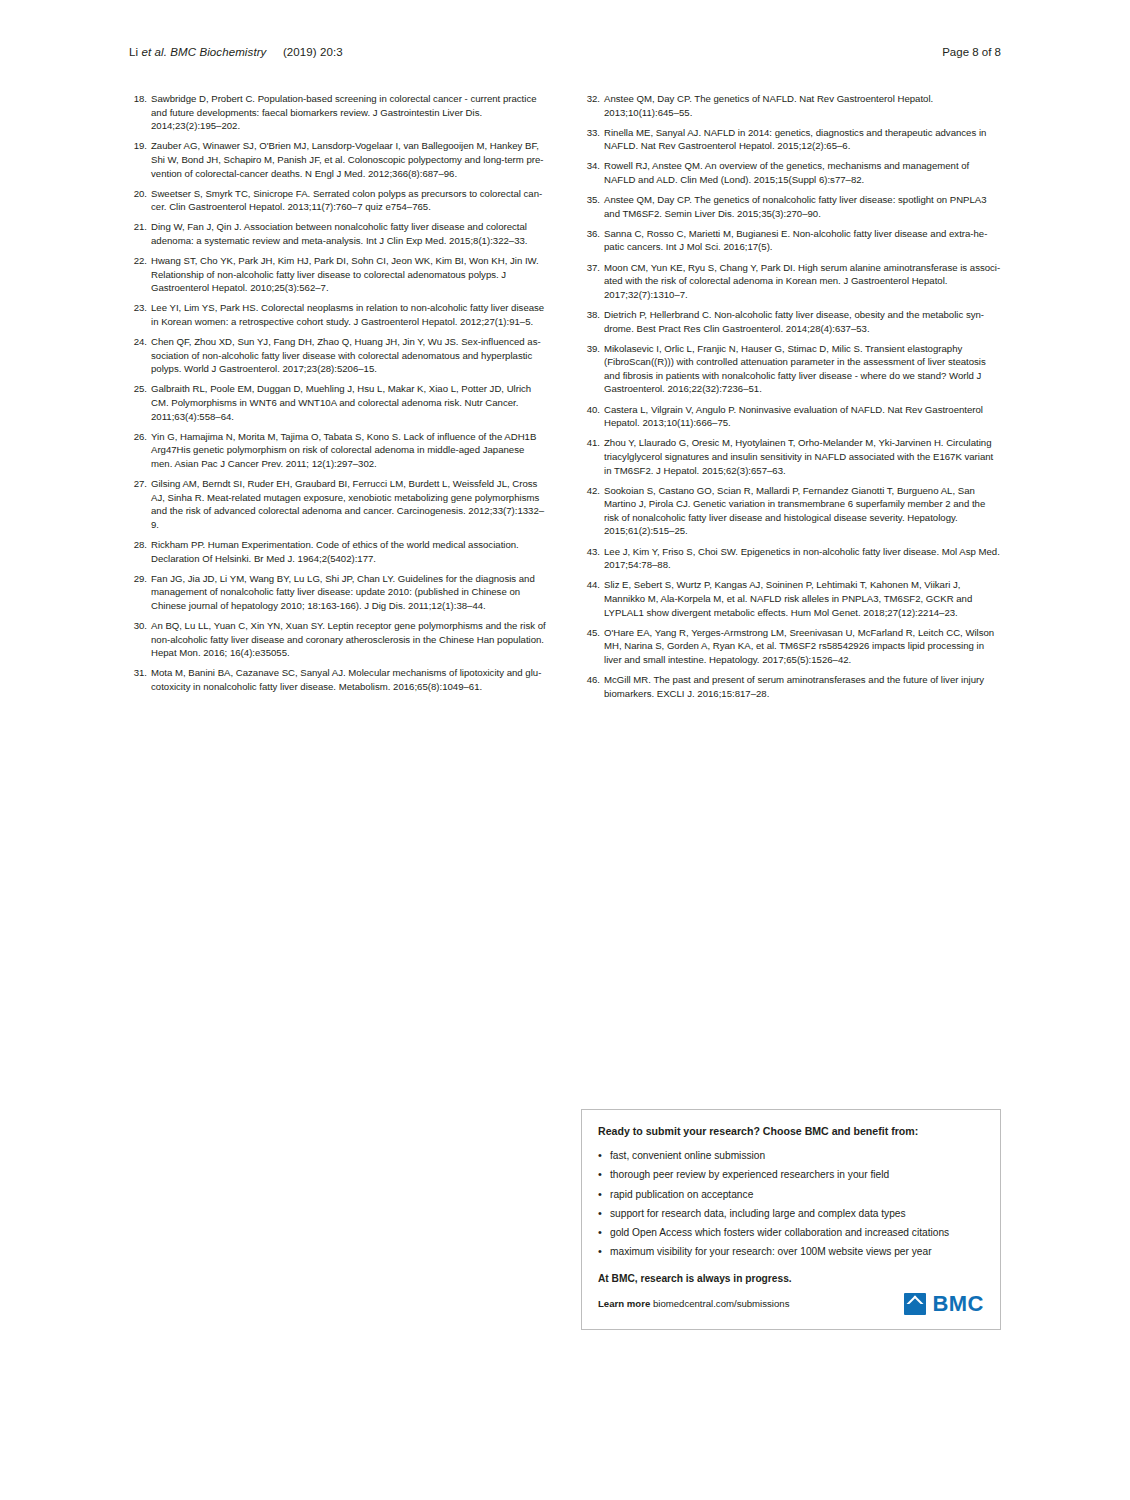Li et al. BMC Biochemistry (2019) 20:3
Page 8 of 8
18. Sawbridge D, Probert C. Population-based screening in colorectal cancer - current practice and future developments: faecal biomarkers review. J Gastrointestin Liver Dis. 2014;23(2):195–202.
19. Zauber AG, Winawer SJ, O'Brien MJ, Lansdorp-Vogelaar I, van Ballegooijen M, Hankey BF, Shi W, Bond JH, Schapiro M, Panish JF, et al. Colonoscopic polypectomy and long-term prevention of colorectal-cancer deaths. N Engl J Med. 2012;366(8):687–96.
20. Sweetser S, Smyrk TC, Sinicrope FA. Serrated colon polyps as precursors to colorectal cancer. Clin Gastroenterol Hepatol. 2013;11(7):760–7 quiz e754–765.
21. Ding W, Fan J, Qin J. Association between nonalcoholic fatty liver disease and colorectal adenoma: a systematic review and meta-analysis. Int J Clin Exp Med. 2015;8(1):322–33.
22. Hwang ST, Cho YK, Park JH, Kim HJ, Park DI, Sohn CI, Jeon WK, Kim BI, Won KH, Jin IW. Relationship of non-alcoholic fatty liver disease to colorectal adenomatous polyps. J Gastroenterol Hepatol. 2010;25(3):562–7.
23. Lee YI, Lim YS, Park HS. Colorectal neoplasms in relation to non-alcoholic fatty liver disease in Korean women: a retrospective cohort study. J Gastroenterol Hepatol. 2012;27(1):91–5.
24. Chen QF, Zhou XD, Sun YJ, Fang DH, Zhao Q, Huang JH, Jin Y, Wu JS. Sex-influenced association of non-alcoholic fatty liver disease with colorectal adenomatous and hyperplastic polyps. World J Gastroenterol. 2017;23(28):5206–15.
25. Galbraith RL, Poole EM, Duggan D, Muehling J, Hsu L, Makar K, Xiao L, Potter JD, Ulrich CM. Polymorphisms in WNT6 and WNT10A and colorectal adenoma risk. Nutr Cancer. 2011;63(4):558–64.
26. Yin G, Hamajima N, Morita M, Tajima O, Tabata S, Kono S. Lack of influence of the ADH1B Arg47His genetic polymorphism on risk of colorectal adenoma in middle-aged Japanese men. Asian Pac J Cancer Prev. 2011; 12(1):297–302.
27. Gilsing AM, Berndt SI, Ruder EH, Graubard BI, Ferrucci LM, Burdett L, Weissfeld JL, Cross AJ, Sinha R. Meat-related mutagen exposure, xenobiotic metabolizing gene polymorphisms and the risk of advanced colorectal adenoma and cancer. Carcinogenesis. 2012;33(7):1332–9.
28. Rickham PP. Human Experimentation. Code of ethics of the world medical association. Declaration Of Helsinki. Br Med J. 1964;2(5402):177.
29. Fan JG, Jia JD, Li YM, Wang BY, Lu LG, Shi JP, Chan LY. Guidelines for the diagnosis and management of nonalcoholic fatty liver disease: update 2010: (published in Chinese on Chinese journal of hepatology 2010; 18:163-166). J Dig Dis. 2011;12(1):38–44.
30. An BQ, Lu LL, Yuan C, Xin YN, Xuan SY. Leptin receptor gene polymorphisms and the risk of non-alcoholic fatty liver disease and coronary atherosclerosis in the Chinese Han population. Hepat Mon. 2016; 16(4):e35055.
31. Mota M, Banini BA, Cazanave SC, Sanyal AJ. Molecular mechanisms of lipotoxicity and glucotoxicity in nonalcoholic fatty liver disease. Metabolism. 2016;65(8):1049–61.
32. Anstee QM, Day CP. The genetics of NAFLD. Nat Rev Gastroenterol Hepatol. 2013;10(11):645–55.
33. Rinella ME, Sanyal AJ. NAFLD in 2014: genetics, diagnostics and therapeutic advances in NAFLD. Nat Rev Gastroenterol Hepatol. 2015;12(2):65–6.
34. Rowell RJ, Anstee QM. An overview of the genetics, mechanisms and management of NAFLD and ALD. Clin Med (Lond). 2015;15(Suppl 6):s77–82.
35. Anstee QM, Day CP. The genetics of nonalcoholic fatty liver disease: spotlight on PNPLA3 and TM6SF2. Semin Liver Dis. 2015;35(3):270–90.
36. Sanna C, Rosso C, Marietti M, Bugianesi E. Non-alcoholic fatty liver disease and extra-hepatic cancers. Int J Mol Sci. 2016;17(5).
37. Moon CM, Yun KE, Ryu S, Chang Y, Park DI. High serum alanine aminotransferase is associated with the risk of colorectal adenoma in Korean men. J Gastroenterol Hepatol. 2017;32(7):1310–7.
38. Dietrich P, Hellerbrand C. Non-alcoholic fatty liver disease, obesity and the metabolic syndrome. Best Pract Res Clin Gastroenterol. 2014;28(4):637–53.
39. Mikolasevic I, Orlic L, Franjic N, Hauser G, Stimac D, Milic S. Transient elastography (FibroScan((R))) with controlled attenuation parameter in the assessment of liver steatosis and fibrosis in patients with nonalcoholic fatty liver disease - where do we stand? World J Gastroenterol. 2016;22(32):7236–51.
40. Castera L, Vilgrain V, Angulo P. Noninvasive evaluation of NAFLD. Nat Rev Gastroenterol Hepatol. 2013;10(11):666–75.
41. Zhou Y, Llaurado G, Oresic M, Hyotylainen T, Orho-Melander M, Yki-Jarvinen H. Circulating triacylglycerol signatures and insulin sensitivity in NAFLD associated with the E167K variant in TM6SF2. J Hepatol. 2015;62(3):657–63.
42. Sookoian S, Castano GO, Scian R, Mallardi P, Fernandez Gianotti T, Burgueno AL, San Martino J, Pirola CJ. Genetic variation in transmembrane 6 superfamily member 2 and the risk of nonalcoholic fatty liver disease and histological disease severity. Hepatology. 2015;61(2):515–25.
43. Lee J, Kim Y, Friso S, Choi SW. Epigenetics in non-alcoholic fatty liver disease. Mol Asp Med. 2017;54:78–88.
44. Sliz E, Sebert S, Wurtz P, Kangas AJ, Soininen P, Lehtimaki T, Kahonen M, Viikari J, Mannikko M, Ala-Korpela M, et al. NAFLD risk alleles in PNPLA3, TM6SF2, GCKR and LYPLAL1 show divergent metabolic effects. Hum Mol Genet. 2018;27(12):2214–23.
45. O'Hare EA, Yang R, Yerges-Armstrong LM, Sreenivasan U, McFarland R, Leitch CC, Wilson MH, Narina S, Gorden A, Ryan KA, et al. TM6SF2 rs58542926 impacts lipid processing in liver and small intestine. Hepatology. 2017;65(5):1526–42.
46. McGill MR. The past and present of serum aminotransferases and the future of liver injury biomarkers. EXCLI J. 2016;15:817–28.
Ready to submit your research? Choose BMC and benefit from:
fast, convenient online submission
thorough peer review by experienced researchers in your field
rapid publication on acceptance
support for research data, including large and complex data types
gold Open Access which fosters wider collaboration and increased citations
maximum visibility for your research: over 100M website views per year
At BMC, research is always in progress.
Learn more biomedcentral.com/submissions
BMC